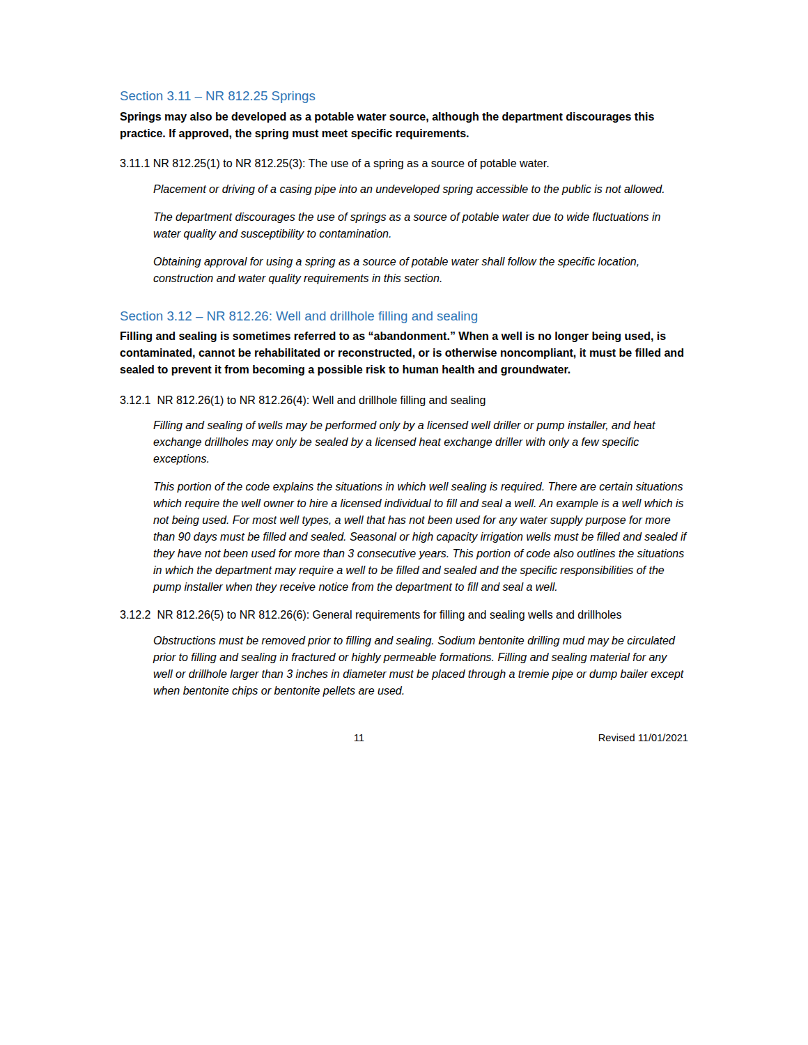Section 3.11 – NR 812.25 Springs
Springs may also be developed as a potable water source, although the department discourages this practice. If approved, the spring must meet specific requirements.
3.11.1 NR 812.25(1) to NR 812.25(3): The use of a spring as a source of potable water.
Placement or driving of a casing pipe into an undeveloped spring accessible to the public is not allowed.
The department discourages the use of springs as a source of potable water due to wide fluctuations in water quality and susceptibility to contamination.
Obtaining approval for using a spring as a source of potable water shall follow the specific location, construction and water quality requirements in this section.
Section 3.12 – NR 812.26: Well and drillhole filling and sealing
Filling and sealing is sometimes referred to as “abandonment.” When a well is no longer being used, is contaminated, cannot be rehabilitated or reconstructed, or is otherwise noncompliant, it must be filled and sealed to prevent it from becoming a possible risk to human health and groundwater.
3.12.1 NR 812.26(1) to NR 812.26(4): Well and drillhole filling and sealing
Filling and sealing of wells may be performed only by a licensed well driller or pump installer, and heat exchange drillholes may only be sealed by a licensed heat exchange driller with only a few specific exceptions.
This portion of the code explains the situations in which well sealing is required. There are certain situations which require the well owner to hire a licensed individual to fill and seal a well. An example is a well which is not being used. For most well types, a well that has not been used for any water supply purpose for more than 90 days must be filled and sealed. Seasonal or high capacity irrigation wells must be filled and sealed if they have not been used for more than 3 consecutive years. This portion of code also outlines the situations in which the department may require a well to be filled and sealed and the specific responsibilities of the pump installer when they receive notice from the department to fill and seal a well.
3.12.2 NR 812.26(5) to NR 812.26(6): General requirements for filling and sealing wells and drillholes
Obstructions must be removed prior to filling and sealing. Sodium bentonite drilling mud may be circulated prior to filling and sealing in fractured or highly permeable formations. Filling and sealing material for any well or drillhole larger than 3 inches in diameter must be placed through a tremie pipe or dump bailer except when bentonite chips or bentonite pellets are used.
11 Revised 11/01/2021